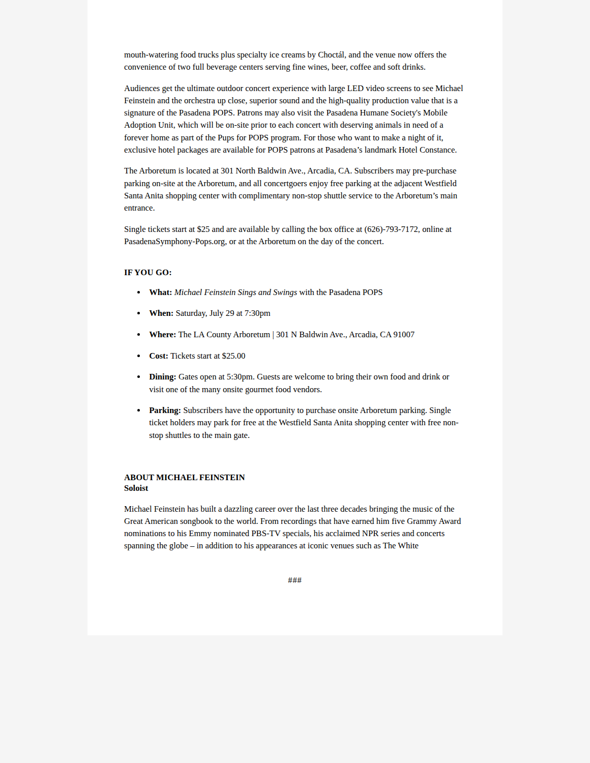mouth-watering food trucks plus specialty ice creams by Choctál, and the venue now offers the convenience of two full beverage centers serving fine wines, beer, coffee and soft drinks.
Audiences get the ultimate outdoor concert experience with large LED video screens to see Michael Feinstein and the orchestra up close, superior sound and the high-quality production value that is a signature of the Pasadena POPS. Patrons may also visit the Pasadena Humane Society's Mobile Adoption Unit, which will be on-site prior to each concert with deserving animals in need of a forever home as part of the Pups for POPS program. For those who want to make a night of it, exclusive hotel packages are available for POPS patrons at Pasadena’s landmark Hotel Constance.
The Arboretum is located at 301 North Baldwin Ave., Arcadia, CA. Subscribers may pre-purchase parking on-site at the Arboretum, and all concertgoers enjoy free parking at the adjacent Westfield Santa Anita shopping center with complimentary non-stop shuttle service to the Arboretum’s main entrance.
Single tickets start at $25 and are available by calling the box office at (626)-793-7172, online at PasadenaSymphony-Pops.org, or at the Arboretum on the day of the concert.
IF YOU GO:
What: Michael Feinstein Sings and Swings with the Pasadena POPS
When: Saturday, July 29 at 7:30pm
Where: The LA County Arboretum | 301 N Baldwin Ave., Arcadia, CA 91007
Cost: Tickets start at $25.00
Dining: Gates open at 5:30pm. Guests are welcome to bring their own food and drink or visit one of the many onsite gourmet food vendors.
Parking: Subscribers have the opportunity to purchase onsite Arboretum parking. Single ticket holders may park for free at the Westfield Santa Anita shopping center with free non-stop shuttles to the main gate.
ABOUT MICHAEL FEINSTEIN
Soloist
Michael Feinstein has built a dazzling career over the last three decades bringing the music of the Great American songbook to the world. From recordings that have earned him five Grammy Award nominations to his Emmy nominated PBS-TV specials, his acclaimed NPR series and concerts spanning the globe – in addition to his appearances at iconic venues such as The White
###